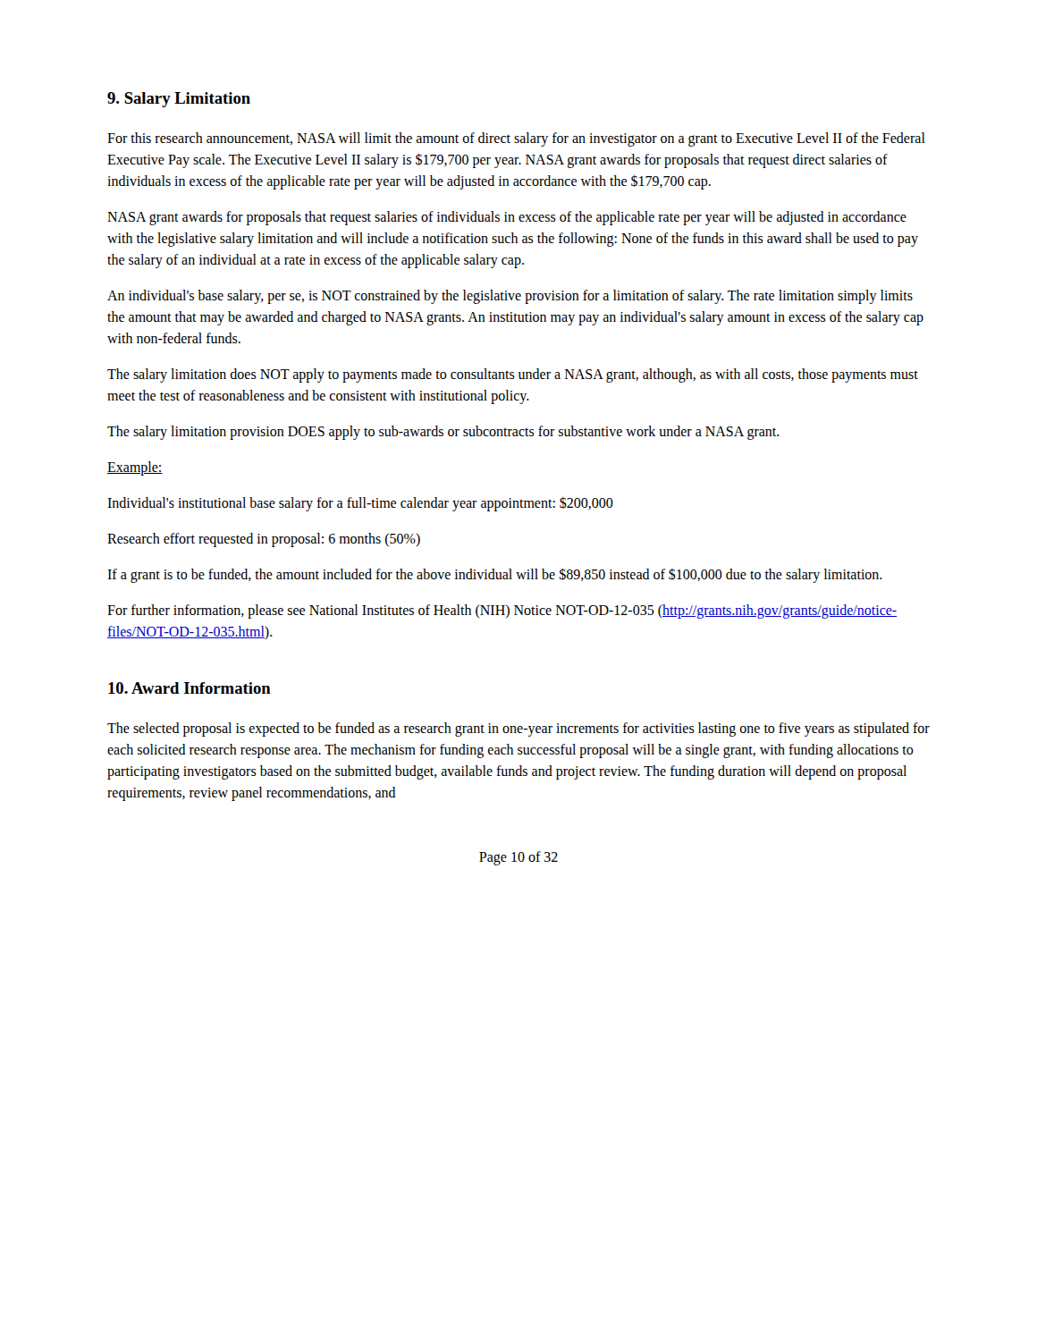9. Salary Limitation
For this research announcement, NASA will limit the amount of direct salary for an investigator on a grant to Executive Level II of the Federal Executive Pay scale. The Executive Level II salary is $179,700 per year. NASA grant awards for proposals that request direct salaries of individuals in excess of the applicable rate per year will be adjusted in accordance with the $179,700 cap.
NASA grant awards for proposals that request salaries of individuals in excess of the applicable rate per year will be adjusted in accordance with the legislative salary limitation and will include a notification such as the following: None of the funds in this award shall be used to pay the salary of an individual at a rate in excess of the applicable salary cap.
An individual's base salary, per se, is NOT constrained by the legislative provision for a limitation of salary. The rate limitation simply limits the amount that may be awarded and charged to NASA grants. An institution may pay an individual's salary amount in excess of the salary cap with non-federal funds.
The salary limitation does NOT apply to payments made to consultants under a NASA grant, although, as with all costs, those payments must meet the test of reasonableness and be consistent with institutional policy.
The salary limitation provision DOES apply to sub-awards or subcontracts for substantive work under a NASA grant.
Example:
Individual's institutional base salary for a full-time calendar year appointment: $200,000
Research effort requested in proposal: 6 months (50%)
If a grant is to be funded, the amount included for the above individual will be $89,850 instead of $100,000 due to the salary limitation.
For further information, please see National Institutes of Health (NIH) Notice NOT-OD-12-035 (http://grants.nih.gov/grants/guide/notice-files/NOT-OD-12-035.html).
10. Award Information
The selected proposal is expected to be funded as a research grant in one-year increments for activities lasting one to five years as stipulated for each solicited research response area. The mechanism for funding each successful proposal will be a single grant, with funding allocations to participating investigators based on the submitted budget, available funds and project review. The funding duration will depend on proposal requirements, review panel recommendations, and
Page 10 of 32